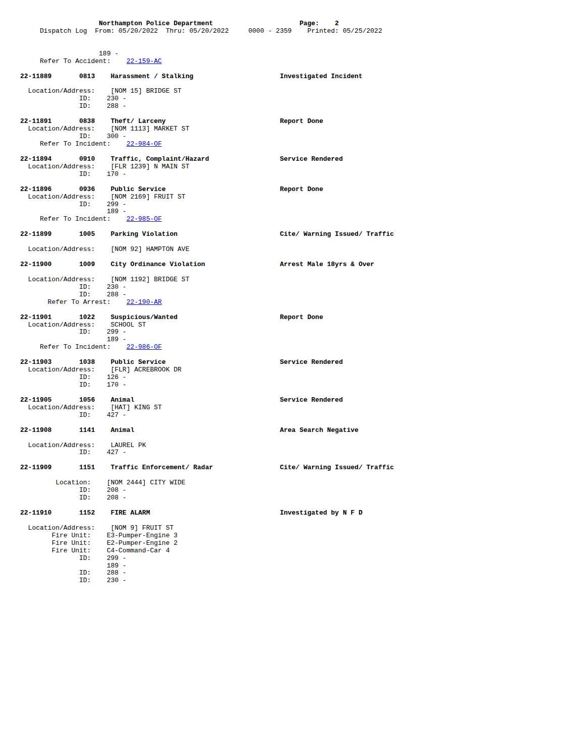Northampton Police Department                      Page:    2
     Dispatch Log  From: 05/20/2022  Thru: 05/20/2022     0000 - 2359    Printed: 05/25/2022


                    189 -
     Refer To Accident:    22-159-AC

22-11889       0813    Harassment / Stalking                      Investigated Incident

  Location/Address:    [NOM 15] BRIDGE ST
               ID:    230 -
               ID:    288 -

22-11891       0838    Theft/ Larceny                             Report Done
  Location/Address:    [NOM 1113] MARKET ST
               ID:    300 -
     Refer To Incident:    22-984-OF

22-11894       0910    Traffic, Complaint/Hazard                  Service Rendered
  Location/Address:    [FLR 1239] N MAIN ST
               ID:    170 -

22-11896       0936    Public Service                             Report Done
  Location/Address:    [NOM 2169] FRUIT ST
               ID:    299 -
                      189 -
     Refer To Incident:    22-985-OF

22-11899       1005    Parking Violation                          Cite/ Warning Issued/ Traffic

  Location/Address:    [NOM 92] HAMPTON AVE

22-11900       1009    City Ordinance Violation                   Arrest Male 18yrs & Over

  Location/Address:    [NOM 1192] BRIDGE ST
               ID:    230 -
               ID:    288 -
       Refer To Arrest:    22-190-AR

22-11901       1022    Suspicious/Wanted                          Report Done
  Location/Address:    SCHOOL ST
               ID:    299 -
                      189 -
     Refer To Incident:    22-986-OF

22-11903       1038    Public Service                             Service Rendered
  Location/Address:    [FLR] ACREBROOK DR
               ID:    126 -
               ID:    170 -

22-11905       1056    Animal                                     Service Rendered
  Location/Address:    [HAT] KING ST
               ID:    427 -

22-11908       1141    Animal                                     Area Search Negative

  Location/Address:    LAUREL PK
               ID:    427 -

22-11909       1151    Traffic Enforcement/ Radar                 Cite/ Warning Issued/ Traffic

         Location:    [NOM 2444] CITY WIDE
               ID:    208 -
               ID:    208 -

22-11910       1152    FIRE ALARM                                 Investigated by N F D

  Location/Address:    [NOM 9] FRUIT ST
        Fire Unit:    E3-Pumper-Engine 3
        Fire Unit:    E2-Pumper-Engine 2
        Fire Unit:    C4-Command-Car 4
               ID:    299 -
                      189 -
               ID:    288 -
               ID:    230 -